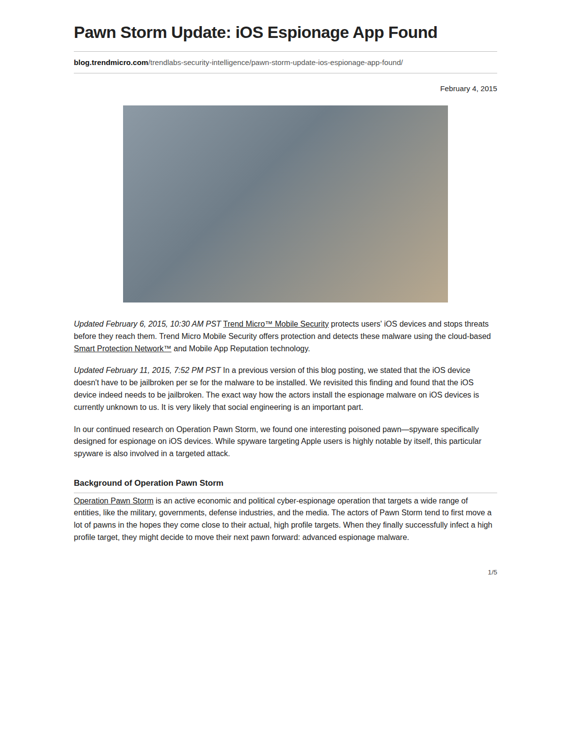Pawn Storm Update: iOS Espionage App Found
blog.trendmicro.com/trendlabs-security-intelligence/pawn-storm-update-ios-espionage-app-found/
February 4, 2015
Updated February 6, 2015, 10:30 AM PST Trend Micro™ Mobile Security protects users' iOS devices and stops threats before they reach them. Trend Micro Mobile Security offers protection and detects these malware using the cloud-based Smart Protection Network™ and Mobile App Reputation technology.
Updated February 11, 2015, 7:52 PM PST In a previous version of this blog posting, we stated that the iOS device doesn't have to be jailbroken per se for the malware to be installed. We revisited this finding and found that the iOS device indeed needs to be jailbroken. The exact way how the actors install the espionage malware on iOS devices is currently unknown to us. It is very likely that social engineering is an important part.
In our continued research on Operation Pawn Storm, we found one interesting poisoned pawn—spyware specifically designed for espionage on iOS devices. While spyware targeting Apple users is highly notable by itself, this particular spyware is also involved in a targeted attack.
Background of Operation Pawn Storm
Operation Pawn Storm is an active economic and political cyber-espionage operation that targets a wide range of entities, like the military, governments, defense industries, and the media. The actors of Pawn Storm tend to first move a lot of pawns in the hopes they come close to their actual, high profile targets. When they finally successfully infect a high profile target, they might decide to move their next pawn forward: advanced espionage malware.
1/5